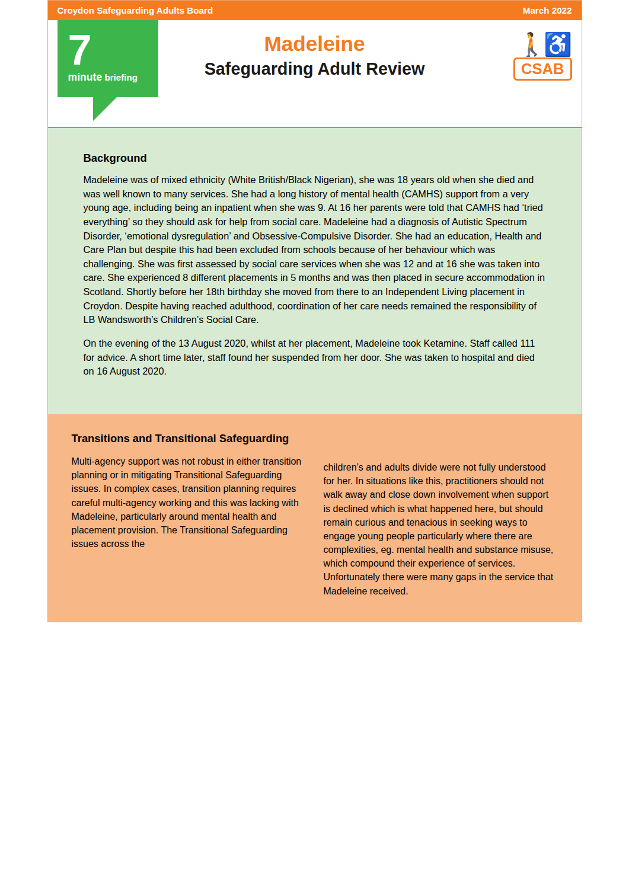Croydon Safeguarding Adults Board March 2022
7
minute briefing
Madeleine
Safeguarding Adult Review
🚶♿CSAB
Background
Madeleine was of mixed ethnicity (White British/Black Nigerian), she was 18 years old when she died and was well known to many services. She had a long history of mental health (CAMHS) support from a very young age, including being an inpatient when she was 9. At 16 her parents were told that CAMHS had ‘tried everything’ so they should ask for help from social care. Madeleine had a diagnosis of Autistic Spectrum Disorder, ‘emotional dysregulation’ and Obsessive-Compulsive Disorder. She had an education, Health and Care Plan but despite this had been excluded from schools because of her behaviour which was challenging. She was first assessed by social care services when she was 12 and at 16 she was taken into care. She experienced 8 different placements in 5 months and was then placed in secure accommodation in Scotland. Shortly before her 18th birthday she moved from there to an Independent Living placement in Croydon. Despite having reached adulthood, coordination of her care needs remained the responsibility of LB Wandsworth’s Children’s Social Care.
On the evening of the 13 August 2020, whilst at her placement, Madeleine took Ketamine. Staff called 111 for advice. A short time later, staff found her suspended from her door. She was taken to hospital and died on 16 August 2020.
Transitions and Transitional Safeguarding
Multi-agency support was not robust in either transition planning or in mitigating Transitional Safeguarding issues. In complex cases, transition planning requires careful multi-agency working and this was lacking with Madeleine, particularly around mental health and placement provision. The Transitional Safeguarding issues across the
children’s and adults divide were not fully understood for her. In situations like this, practitioners should not walk away and close down involvement when support is declined which is what happened here, but should remain curious and tenacious in seeking ways to engage young people particularly where there are complexities, eg. mental health and substance misuse, which compound their experience of services. Unfortunately there were many gaps in the service that Madeleine received.